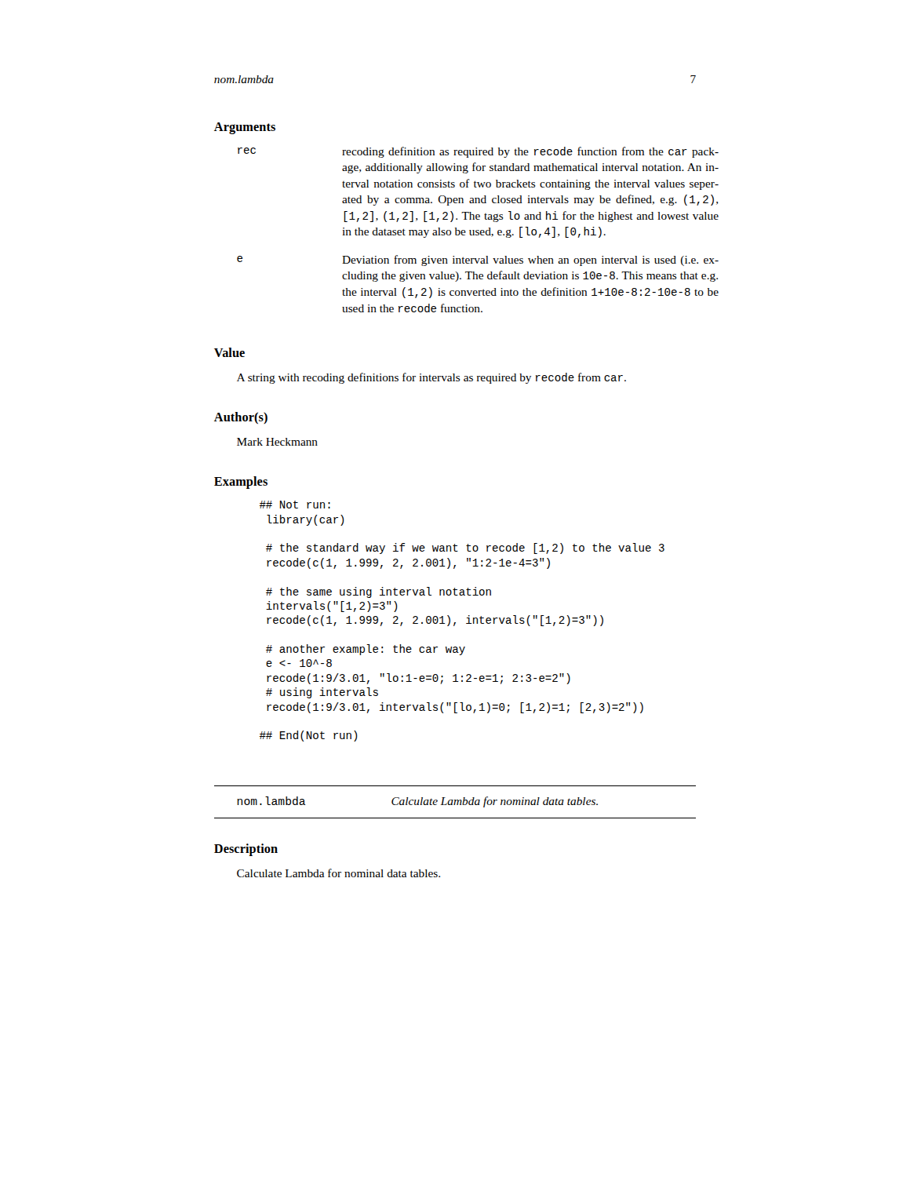nom.lambda
7
Arguments
| rec | recoding definition as required by the recode function from the car package, additionally allowing for standard mathematical interval notation. An interval notation consists of two brackets containing the interval values seperated by a comma. Open and closed intervals may be defined, e.g. (1,2) , [1,2] , (1,2] , [1,2) . The tags lo and hi for the highest and lowest value in the dataset may also be used, e.g. [lo,4] , [0,hi) . |
| e | Deviation from given interval values when an open interval is used (i.e. excluding the given value). The default deviation is 10e-8 . This means that e.g. the interval (1,2) is converted into the definition 1+10e-8:2-10e-8 to be used in the recode function. |
Value
A string with recoding definitions for intervals as required by recode from car.
Author(s)
Mark Heckmann
Examples
## Not run: 
 library(car)

 # the standard way if we want to recode [1,2) to the value 3
 recode(c(1, 1.999, 2, 2.001), "1:2-1e-4=3")

 # the same using interval notation
 intervals("[1,2)=3")
 recode(c(1, 1.999, 2, 2.001), intervals("[1,2)=3"))

 # another example: the car way
 e <- 10^-8
 recode(1:9/3.01, "lo:1-e=0; 1:2-e=1; 2:3-e=2")
 # using intervals
 recode(1:9/3.01, intervals("[lo,1)=0; [1,2)=1; [2,3)=2"))

## End(Not run)
nom.lambda
Calculate Lambda for nominal data tables.
Description
Calculate Lambda for nominal data tables.